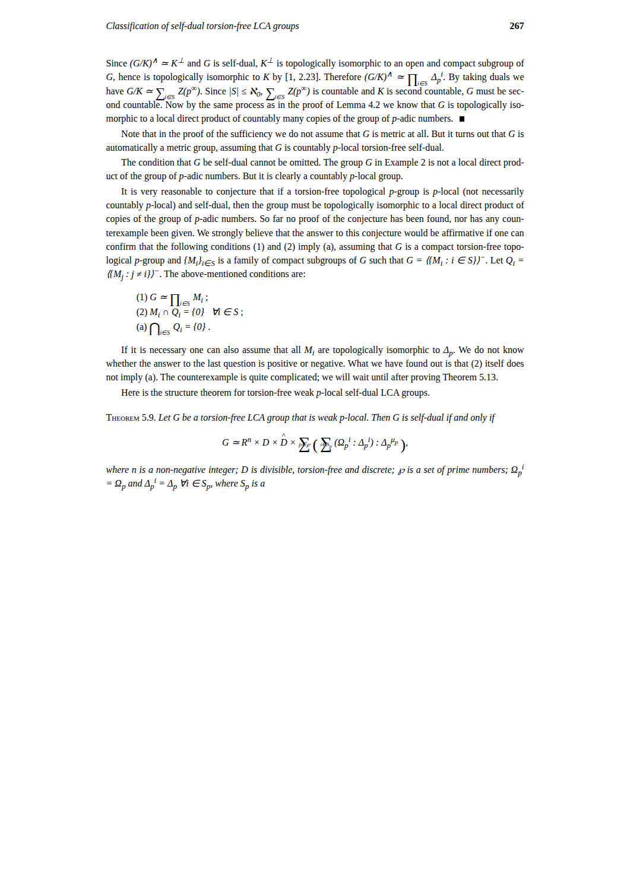Classification of self-dual torsion-free LCA groups 267
Since (G/K)∧ ≃ K⊥ and G is self-dual, K⊥ is topologically isomorphic to an open and compact subgroup of G, hence is topologically isomorphic to K by [1, 2.23]. Therefore (G/K)∧ ≃ ∏i∈S Δpi. By taking duals we have G/K ≃ ∑i∈S Z(p∞). Since |S| ≤ ℵ0, ∑i∈S Z(p∞) is countable and K is second countable, G must be second countable. Now by the same process as in the proof of Lemma 4.2 we know that G is topologically isomorphic to a local direct product of countably many copies of the group of p-adic numbers.
Note that in the proof of the sufficiency we do not assume that G is metric at all. But it turns out that G is automatically a metric group, assuming that G is countably p-local torsion-free self-dual.
The condition that G be self-dual cannot be omitted. The group G in Example 2 is not a local direct product of the group of p-adic numbers. But it is clearly a countably p-local group.
It is very reasonable to conjecture that if a torsion-free topological p-group is p-local (not necessarily countably p-local) and self-dual, then the group must be topologically isomorphic to a local direct product of copies of the group of p-adic numbers. So far no proof of the conjecture has been found, nor has any counterexample been given. We strongly believe that the answer to this conjecture would be affirmative if one can confirm that the following conditions (1) and (2) imply (a), assuming that G is a compact torsion-free topological p-group and {Mi}i∈S is a family of compact subgroups of G such that G = ⟨{Mi : i ∈ S}⟩−. Let Qi = ⟨{Mj : j ≠ i}⟩−. The above-mentioned conditions are:
(1) G ≃ ∏i∈S Mi ;
(2) Mi ∩ Qi = {0} ∀i ∈ S ;
(a) ⋂i∈S Qi = {0} .
If it is necessary one can also assume that all Mi are topologically isomorphic to Δp. We do not know whether the answer to the last question is positive or negative. What we have found out is that (2) itself does not imply (a). The counterexample is quite complicated; we will wait until after proving Theorem 5.13.
Here is the structure theorem for torsion-free weak p-local self-dual LCA groups.
Theorem 5.9. Let G be a torsion-free LCA group that is weak p-local. Then G is self-dual if and only if
G ≃ Rn × D × ^D × ∑p∈℘ ( ∑i∈Sp (Ωpi : Δpi) : Δpμp ),
where n is a non-negative integer; D is divisible, torsion-free and discrete; ℘ is a set of prime numbers; Ωpi = Ωp and Δpi = Δp ∀i ∈ Sp, where Sp is a